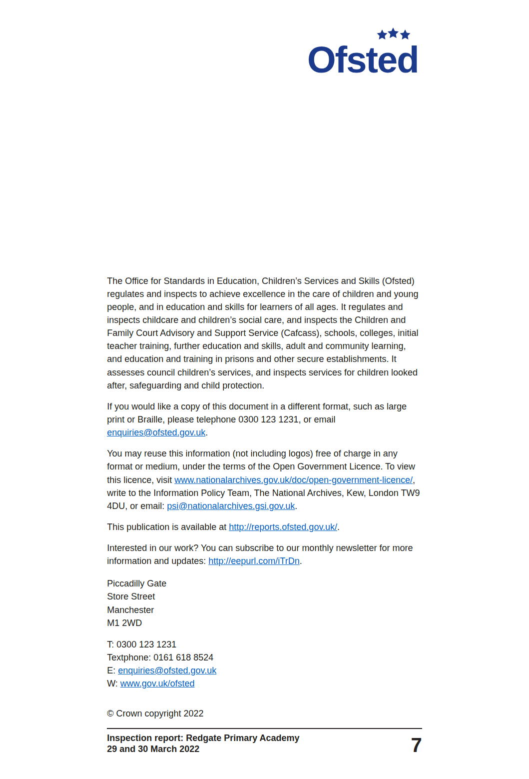Ofsted
The Office for Standards in Education, Children’s Services and Skills (Ofsted) regulates and inspects to achieve excellence in the care of children and young people, and in education and skills for learners of all ages. It regulates and inspects childcare and children’s social care, and inspects the Children and Family Court Advisory and Support Service (Cafcass), schools, colleges, initial teacher training, further education and skills, adult and community learning, and education and training in prisons and other secure establishments. It assesses council children’s services, and inspects services for children looked after, safeguarding and child protection.
If you would like a copy of this document in a different format, such as large print or Braille, please telephone 0300 123 1231, or email enquiries@ofsted.gov.uk.
You may reuse this information (not including logos) free of charge in any format or medium, under the terms of the Open Government Licence. To view this licence, visit www.nationalarchives.gov.uk/doc/open-government-licence/, write to the Information Policy Team, The National Archives, Kew, London TW9 4DU, or email: psi@nationalarchives.gsi.gov.uk.
This publication is available at http://reports.ofsted.gov.uk/.
Interested in our work? You can subscribe to our monthly newsletter for more information and updates: http://eepurl.com/iTrDn.
Piccadilly Gate
Store Street
Manchester
M1 2WD
T: 0300 123 1231
Textphone: 0161 618 8524
E: enquiries@ofsted.gov.uk
W: www.gov.uk/ofsted
© Crown copyright 2022
Inspection report: Redgate Primary Academy
29 and 30 March 2022
7